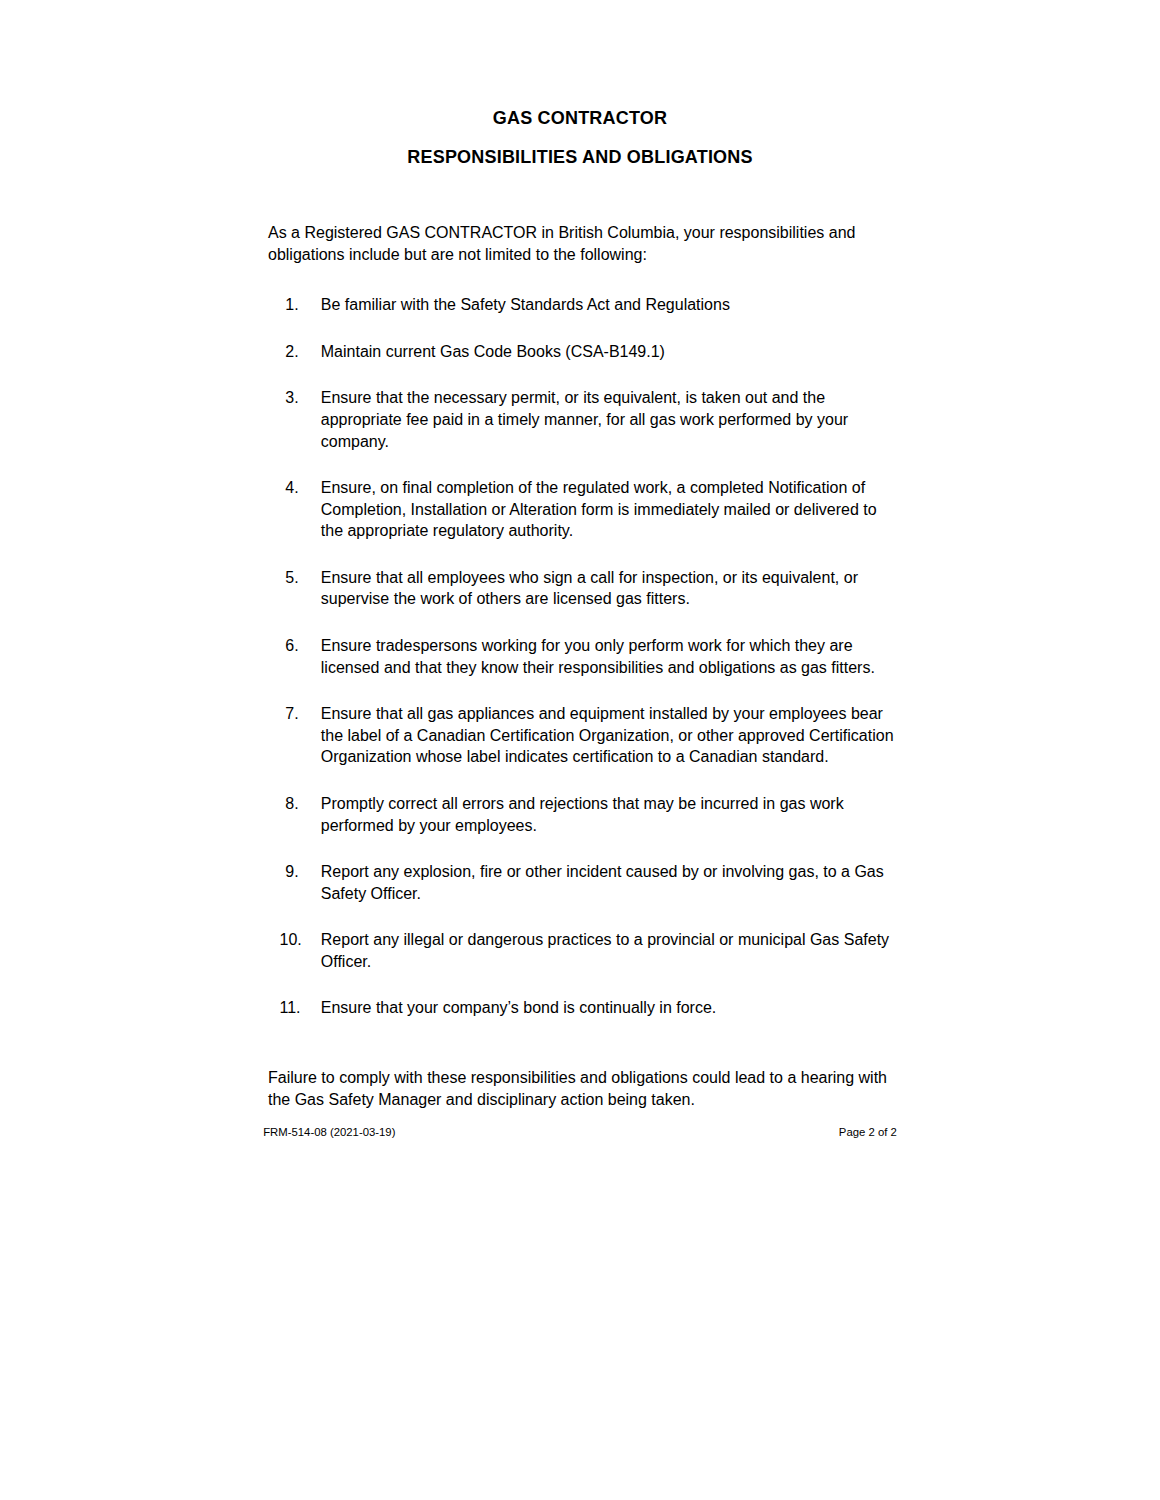GAS CONTRACTORRESPONSIBILITIES AND OBLIGATIONS
As a Registered GAS CONTRACTOR in British Columbia, your responsibilities and obligations include but are not limited to the following:
Be familiar with the Safety Standards Act and Regulations
Maintain current Gas Code Books (CSA-B149.1)
Ensure that the necessary permit, or its equivalent, is taken out and the appropriate fee paid in a timely manner, for all gas work performed by your company.
Ensure, on final completion of the regulated work, a completed Notification of Completion, Installation or Alteration form is immediately mailed or delivered to the appropriate regulatory authority.
Ensure that all employees who sign a call for inspection, or its equivalent, or supervise the work of others are licensed gas fitters.
Ensure tradespersons working for you only perform work for which they are licensed and that they know their responsibilities and obligations as gas fitters.
Ensure that all gas appliances and equipment installed by your employees bear the label of a Canadian Certification Organization, or other approved Certification Organization whose label indicates certification to a Canadian standard.
Promptly correct all errors and rejections that may be incurred in gas work performed by your employees.
Report any explosion, fire or other incident caused by or involving gas, to a Gas Safety Officer.
Report any illegal or dangerous practices to a provincial or municipal Gas Safety Officer.
Ensure that your company’s bond is continually in force.
Failure to comply with these responsibilities and obligations could lead to a hearing with the Gas Safety Manager and disciplinary action being taken.
FRM-514-08 (2021-03-19) Page 2 of 2